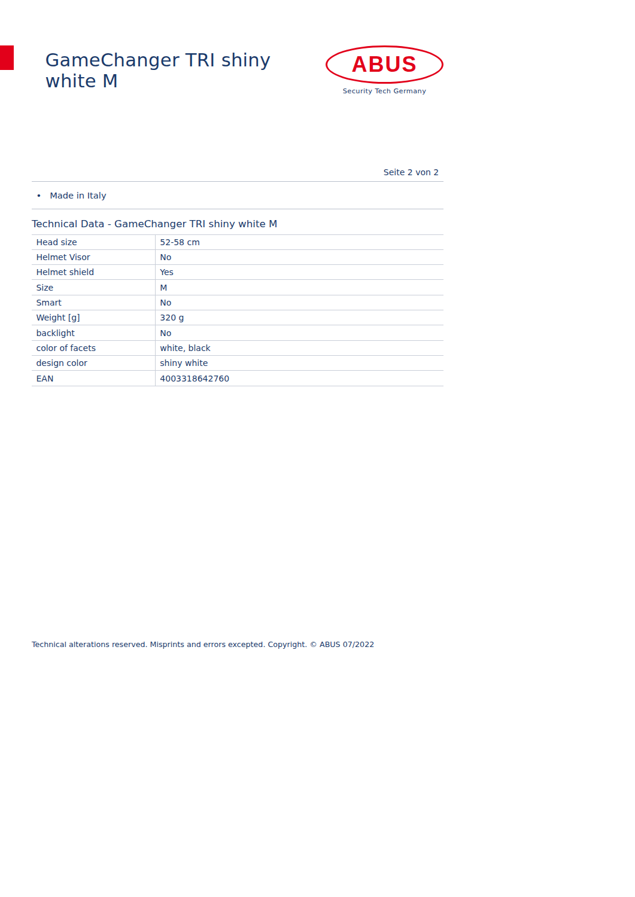GameChanger TRI shiny white M
ABUS
Security Tech Germany
Seite 2 von 2
Made in Italy
Technical Data - GameChanger TRI shiny white M
| Head size | 52-58 cm |
| Helmet Visor | No |
| Helmet shield | Yes |
| Size | M |
| Smart | No |
| Weight [g] | 320 g |
| backlight | No |
| color of facets | white, black |
| design color | shiny white |
| EAN | 4003318642760 |
Technical alterations reserved. Misprints and errors excepted. Copyright. © ABUS 07/2022